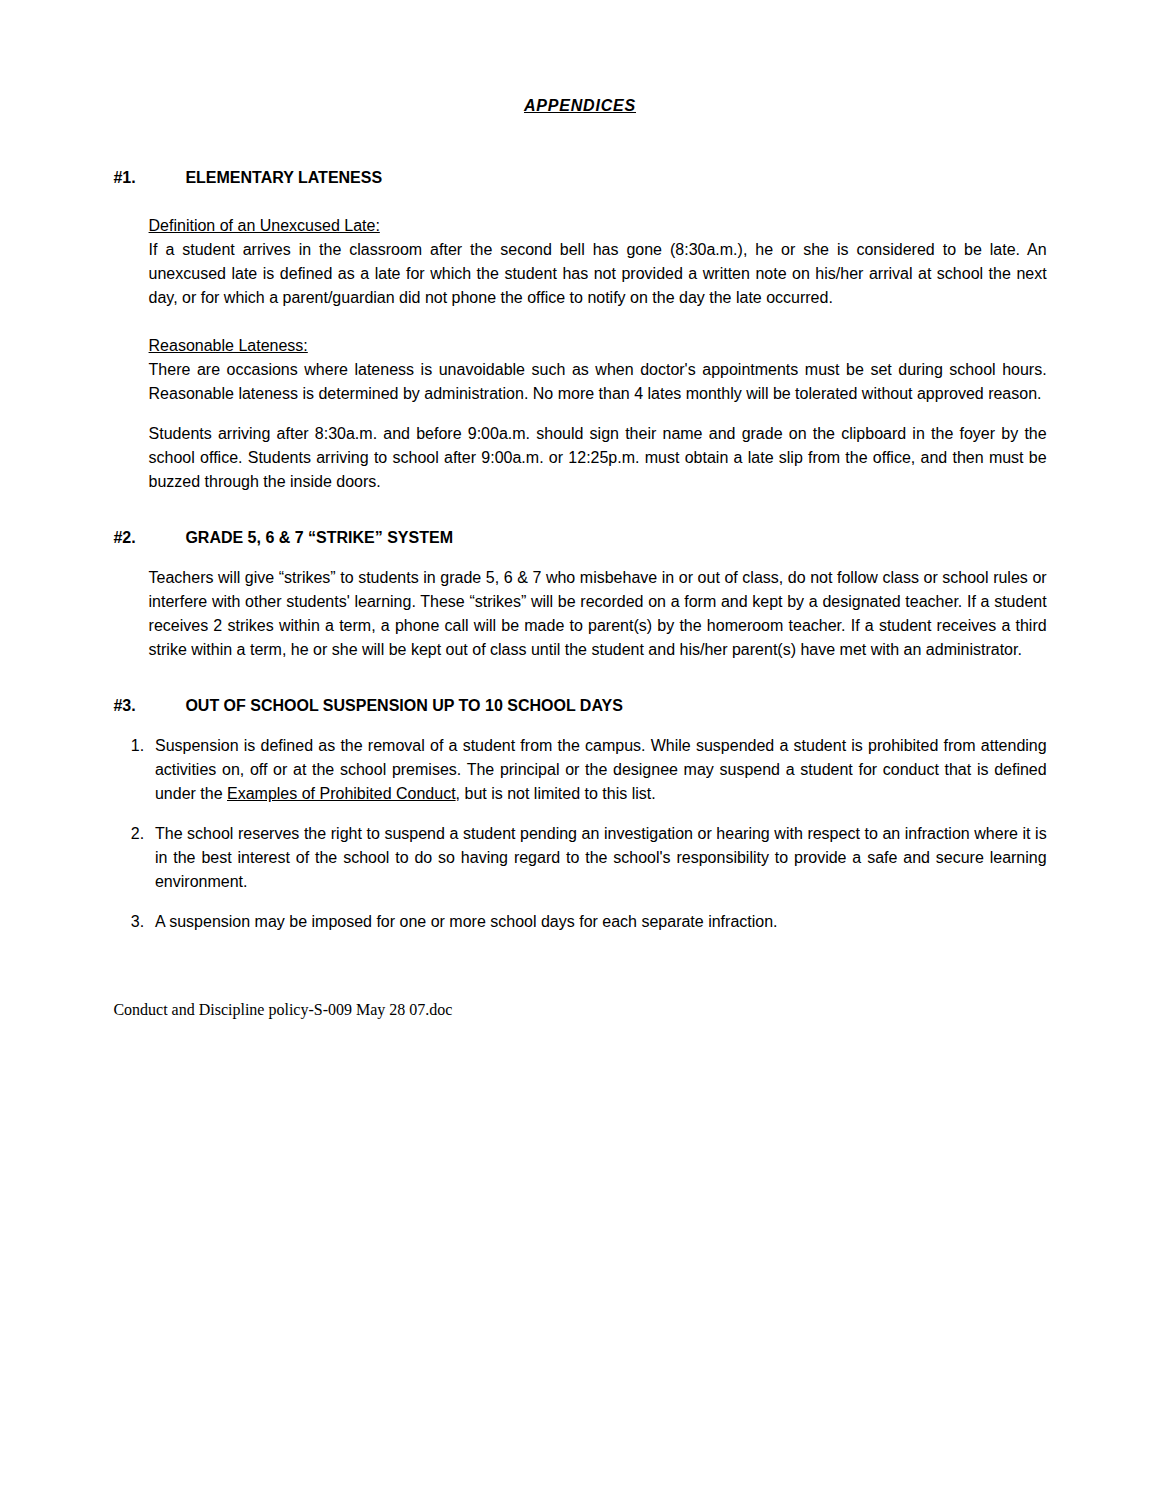APPENDICES
#1. ELEMENTARY LATENESS
Definition of an Unexcused Late:
If a student arrives in the classroom after the second bell has gone (8:30a.m.), he or she is considered to be late. An unexcused late is defined as a late for which the student has not provided a written note on his/her arrival at school the next day, or for which a parent/guardian did not phone the office to notify on the day the late occurred.
Reasonable Lateness:
There are occasions where lateness is unavoidable such as when doctor's appointments must be set during school hours. Reasonable lateness is determined by administration. No more than 4 lates monthly will be tolerated without approved reason.
Students arriving after 8:30a.m. and before 9:00a.m. should sign their name and grade on the clipboard in the foyer by the school office. Students arriving to school after 9:00a.m. or 12:25p.m. must obtain a late slip from the office, and then must be buzzed through the inside doors.
#2. GRADE 5, 6 & 7 “STRIKE” SYSTEM
Teachers will give “strikes” to students in grade 5, 6 & 7 who misbehave in or out of class, do not follow class or school rules or interfere with other students' learning. These “strikes” will be recorded on a form and kept by a designated teacher. If a student receives 2 strikes within a term, a phone call will be made to parent(s) by the homeroom teacher. If a student receives a third strike within a term, he or she will be kept out of class until the student and his/her parent(s) have met with an administrator.
#3. OUT OF SCHOOL SUSPENSION UP TO 10 SCHOOL DAYS
Suspension is defined as the removal of a student from the campus. While suspended a student is prohibited from attending activities on, off or at the school premises. The principal or the designee may suspend a student for conduct that is defined under the Examples of Prohibited Conduct, but is not limited to this list.
The school reserves the right to suspend a student pending an investigation or hearing with respect to an infraction where it is in the best interest of the school to do so having regard to the school's responsibility to provide a safe and secure learning environment.
A suspension may be imposed for one or more school days for each separate infraction.
Conduct and Discipline policy-S-009 May 28 07.doc